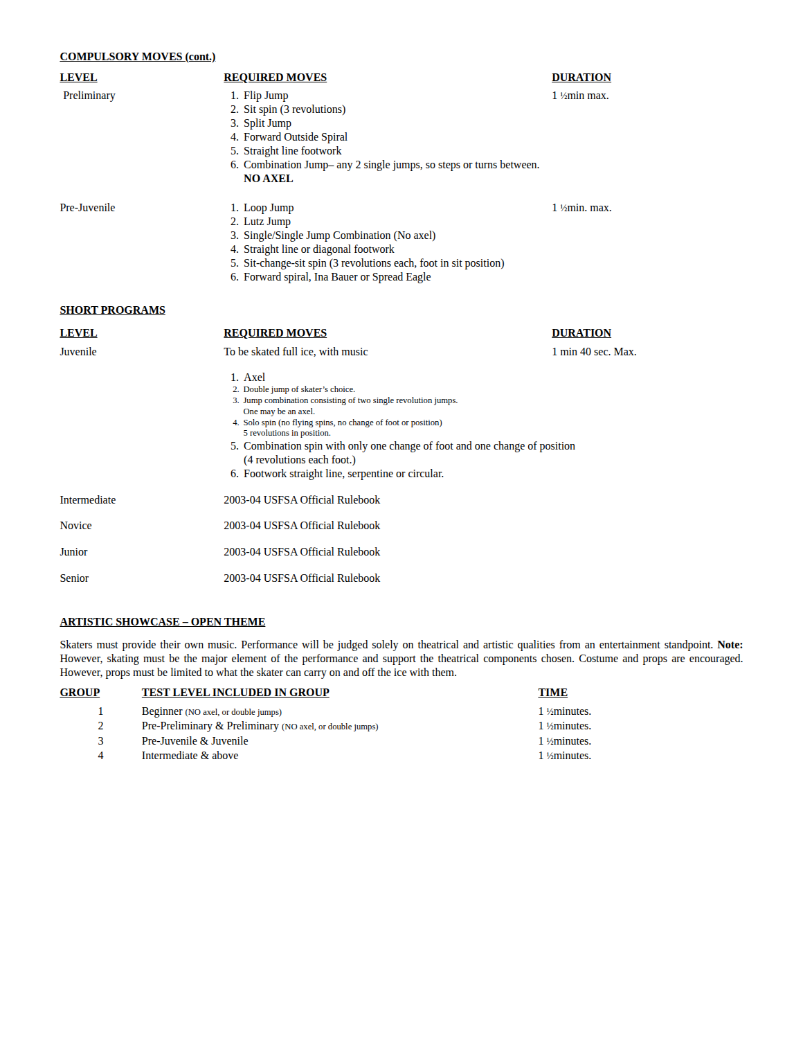COMPULSORY MOVES (cont.)
| LEVEL | REQUIRED MOVES | DURATION |
| --- | --- | --- |
| Preliminary | Flip Jump Sit spin (3 revolutions) Split Jump Forward Outside Spiral Straight line footwork Combination Jump– any 2 single jumps, so steps or turns between. NO AXEL | 1 ½ min max. |
| Pre-Juvenile | Loop Jump Lutz Jump Single/Single Jump Combination (No axel) Straight line or diagonal footwork Sit-change-sit spin (3 revolutions each, foot in sit position) Forward spiral, Ina Bauer or Spread Eagle | 1 ½ min. max. |
SHORT PROGRAMS
| LEVEL | REQUIRED MOVES | DURATION |
| --- | --- | --- |
| Juvenile | To be skated full ice, with music | 1 min 40 sec. Max. |
| | Axel Double jump of skater’s choice. Jump combination consisting of two single revolution jumps. One may be an axel. Solo spin (no flying spins, no change of foot or position) 5 revolutions in position. Combination spin with only one change of foot and one change of position (4 revolutions each foot.) Footwork straight line, serpentine or circular. |
| Intermediate | 2003-04 USFSA Official Rulebook |
| Novice | 2003-04 USFSA Official Rulebook |
| Junior | 2003-04 USFSA Official Rulebook |
| Senior | 2003-04 USFSA Official Rulebook |
ARTISTIC SHOWCASE – OPEN THEME
Skaters must provide their own music. Performance will be judged solely on theatrical and artistic qualities from an entertainment standpoint. Note: However, skating must be the major element of the performance and support the theatrical components chosen. Costume and props are encouraged. However, props must be limited to what the skater can carry on and off the ice with them.
| GROUP | TEST LEVEL INCLUDED IN GROUP | TIME |
| --- | --- | --- |
| 1 | Beginner (NO axel, or double jumps) | 1 ½ minutes. |
| 2 | Pre-Preliminary & Preliminary (NO axel, or double jumps) | 1 ½ minutes. |
| 3 | Pre-Juvenile & Juvenile | 1 ½ minutes. |
| 4 | Intermediate & above | 1 ½ minutes. |